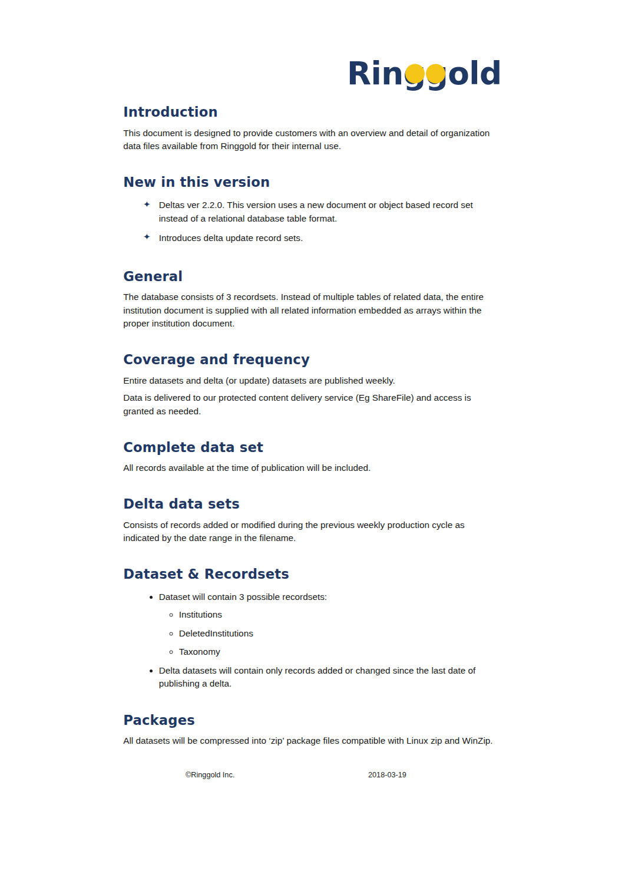Rin ggold
Introduction
This document is designed to provide customers with an overview and detail of organization data files available from Ringgold for their internal use.
New in this version
Deltas ver 2.2.0. This version uses a new document or object based record set instead of a relational database table format.
Introduces delta update record sets.
General
The database consists of 3 recordsets. Instead of multiple tables of related data, the entire institution document is supplied with all related information embedded as arrays within the proper institution document.
Coverage and frequency
Entire datasets and delta (or update) datasets are published weekly.
Data is delivered to our protected content delivery service (Eg ShareFile) and access is granted as needed.
Complete data set
All records available at the time of publication will be included.
Delta data sets
Consists of records added or modified during the previous weekly production cycle as indicated by the date range in the filename.
Dataset & Recordsets
Dataset will contain 3 possible recordsets:
Institutions
DeletedInstitutions
Taxonomy
Delta datasets will contain only records added or changed since the last date of publishing a delta.
Packages
All datasets will be compressed into ‘zip’ package files compatible with Linux zip and WinZip.
©Ringgold Inc. 2018-03-19